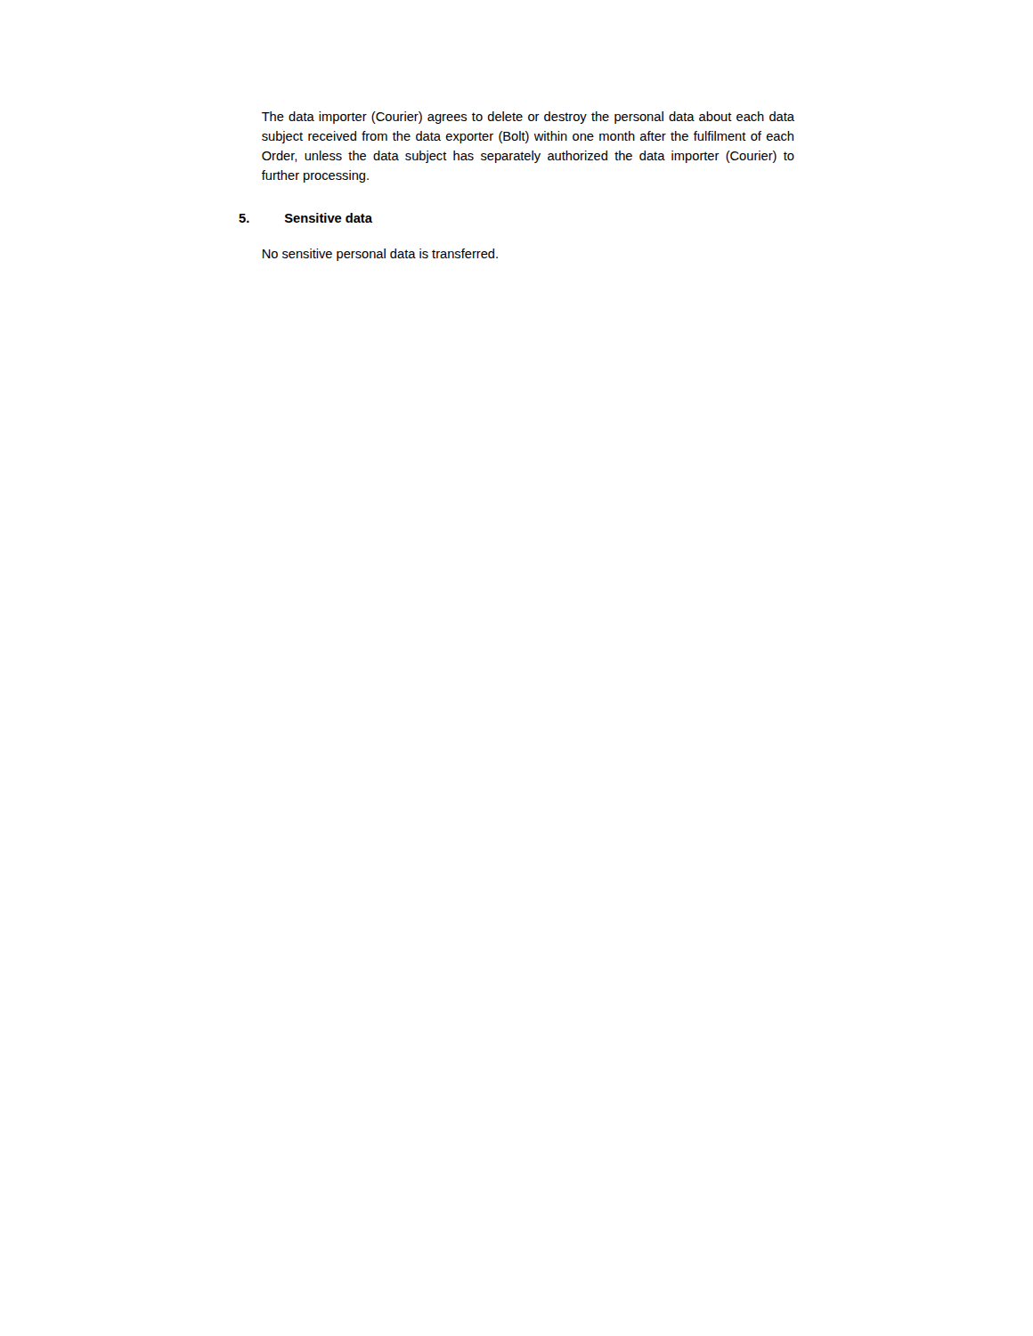The data importer (Courier) agrees to delete or destroy the personal data about each data subject received from the data exporter (Bolt) within one month after the fulfilment of each Order, unless the data subject has separately authorized the data importer (Courier) to further processing.
5. Sensitive data
No sensitive personal data is transferred.